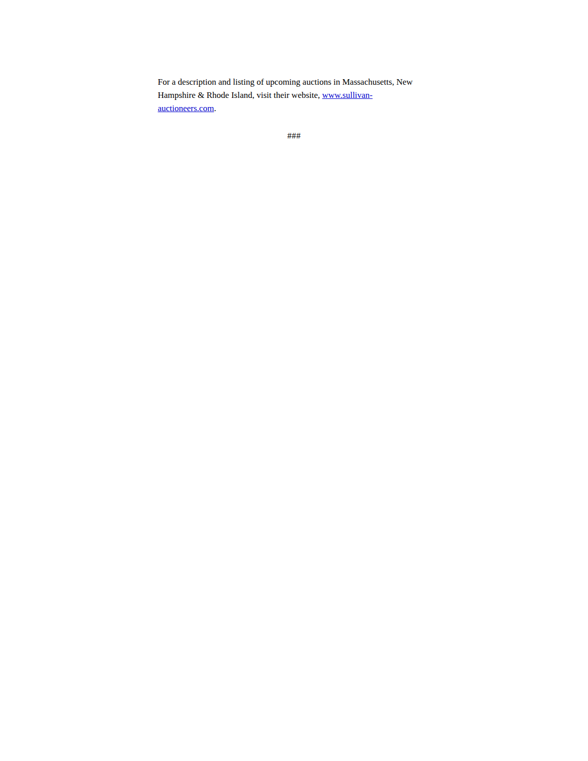For a description and listing of upcoming auctions in Massachusetts, New Hampshire & Rhode Island, visit their website, www.sullivan-auctioneers.com.
###